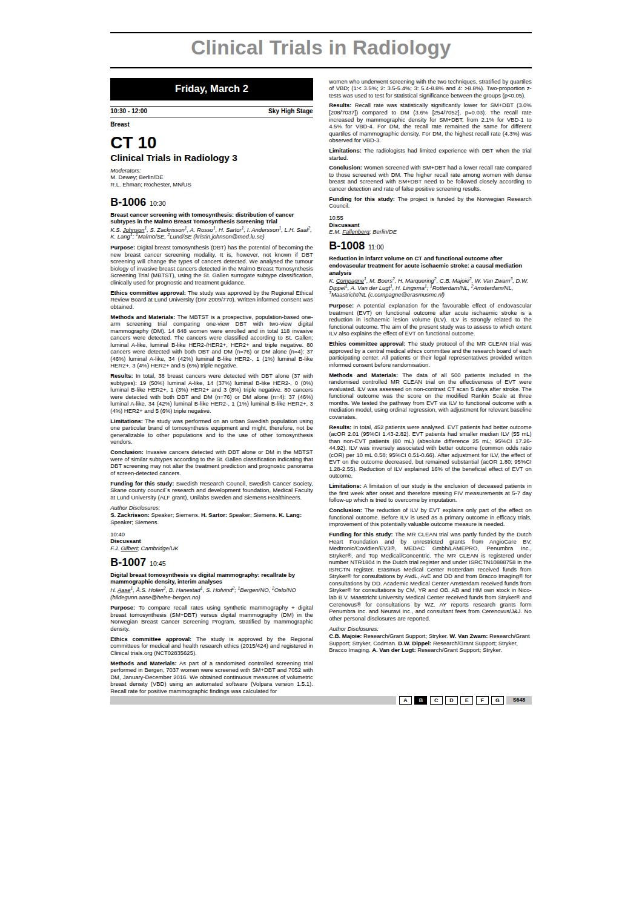Clinical Trials in Radiology
Friday, March 2
10:30 - 12:00 Sky High Stage
Breast
CT 10
Clinical Trials in Radiology 3
Moderators:
M. Dewey; Berlin/DE
R.L. Ehman; Rochester, MN/US
B-100610:30
Breast cancer screening with tomosynthesis: distribution of cancer subtypes in the Malmö Breast Tomosynthesis Screening Trial
K.S. Johnson1, S. Zackrisson1, A. Rosso1, H. Sartor1, I. Andersson1, L.H. Saal2, K. Lang1; 1Malmö/SE, 2Lund/SE (kristin.johnson@med.lu.se)
Purpose: Digital breast tomosynthesis (DBT) has the potential of becoming the new breast cancer screening modality. It is, however, not known if DBT screening will change the types of cancers detected. We analysed the tumour biology of invasive breast cancers detected in the Malmö Breast Tomosynthesis Screening Trial (MBTST), using the St. Gallen surrogate subtype classification, clinically used for prognostic and treatment guidance.
Ethics committee approval: The study was approved by the Regional Ethical Review Board at Lund University (Dnr 2009/770). Written informed consent was obtained.
Methods and Materials: The MBTST is a prospective, population-based one-arm screening trial comparing one-view DBT with two-view digital mammography (DM). 14 848 women were enrolled and in total 118 invasive cancers were detected. The cancers were classified according to St. Gallen; luminal A-like, luminal B-like HER2-/HER2+, HER2+ and triple negative. 80 cancers were detected with both DBT and DM (n=76) or DM alone (n=4): 37 (46%) luminal A-like, 34 (42%) luminal B-like HER2-, 1 (1%) luminal B-like HER2+, 3 (4%) HER2+ and 5 (6%) triple negative.
Results: In total, 38 breast cancers were detected with DBT alone (37 with subtypes): 19 (50%) luminal A-like, 14 (37%) luminal B-like HER2-, 0 (0%) luminal B-like HER2+, 1 (3%) HER2+ and 3 (8%) triple negative. 80 cancers were detected with both DBT and DM (n=76) or DM alone (n=4): 37 (46%) luminal A-like, 34 (42%) luminal B-like HER2-, 1 (1%) luminal B-like HER2+, 3 (4%) HER2+ and 5 (6%) triple negative.
Limitations: The study was performed on an urban Swedish population using one particular brand of tomosynthesis equipment and might, therefore, not be generalizable to other populations and to the use of other tomosynthesis vendors.
Conclusion: Invasive cancers detected with DBT alone or DM in the MBTST were of similar subtypes according to the St. Gallen classification indicating that DBT screening may not alter the treatment prediction and prognostic panorama of screen-detected cancers.
Funding for this study: Swedish Research Council, Swedish Cancer Society, Skane county council´s research and development foundation, Medical Faculty at Lund University (ALF grant), Unilabs Sweden and Siemens Healthineers.
Author Disclosures:
S. Zackrisson: Speaker; Siemens. H. Sartor: Speaker; Siemens. K. Lang: Speaker; Siemens.
10:40
Discussant
F.J. Gilbert; Cambridge/UK
B-100710:45
Digital breast tomosynthesis vs digital mammography: recallrate by mammographic density, interim analyses
H. Aase1, Å.S. Holen2, B. Hanestad1, S. Hofvind2; 1Bergen/NO, 2Oslo/NO (hildegunn.aase@helse-bergen.no)
Purpose: To compare recall rates using synthetic mammography + digital breast tomosynthesis (SM+DBT) versus digital mammography (DM) in the Norwegian Breast Cancer Screening Program, stratified by mammographic density.
Ethics committee approval: The study is approved by the Regional committees for medical and health research ethics (2015/424) and registered in Clinical trials.org (NCT02835625).
Methods and Materials: As part of a randomised controlled screening trial performed in Bergen, 7037 women were screened with SM+DBT and 7052 with DM, January-December 2016. We obtained continuous measures of volumetric breast density (VBD) using an automated software (Volpara version 1.5.1). Recall rate for positive mammographic findings was calculated for
women who underwent screening with the two techniques, stratified by quartiles of VBD; (1:< 3.5%; 2: 3.5-5.4%; 3: 5.4-8.8% and 4: >8.8%). Two-proportion z-tests was used to test for statistical significance between the groups (p<0.05).
Results: Recall rate was statistically significantly lower for SM+DBT (3.0% [208/7037]) compared to DM (3.6% [254/7052], p=0.03). The recall rate increased by mammographic density for SM+DBT, from 2.1% for VBD-1 to 4.5% for VBD-4. For DM, the recall rate remained the same for different quartiles of mammographic density. For DM, the highest recall rate (4.3%) was observed for VBD-3.
Limitations: The radiologists had limited experience with DBT when the trial started.
Conclusion: Women screened with SM+DBT had a lower recall rate compared to those screened with DM. The higher recall rate among women with dense breast and screened with SM+DBT need to be followed closely according to cancer detection and rate of false positive screening results.
Funding for this study: The project is funded by the Norwegian Research Council.
10:55
Discussant
E.M. Fallenberg; Berlin/DE
B-100811:00
Reduction in infarct volume on CT and functional outcome after endovascular treatment for acute ischaemic stroke: a causal mediation analysis
K. Compagne1, M. Boers2, H. Marquering2, C.B. Majoie2, W. Van Zwam3, D.W. Dippel1, A. Van der Lugt1, H. Lingsma1; 1Rotterdam/NL, 2Amsterdam/NL, 3Maastricht/NL (c.compagne@erasmusmc.nl)
Purpose: A potential explanation for the favourable effect of endovascular treatment (EVT) on functional outcome after acute ischaemic stroke is a reduction in ischaemic lesion volume (ILV). ILV is strongly related to the functional outcome. The aim of the present study was to assess to which extent ILV also explains the effect of EVT on functional outcome.
Ethics committee approval: The study protocol of the MR CLEAN trial was approved by a central medical ethics committee and the research board of each participating center. All patients or their legal representatives provided written informed consent before randomisation.
Methods and Materials: The data of all 500 patients included in the randomised controlled MR CLEAN trial on the effectiveness of EVT were evaluated. ILV was assessed on non-contrast CT scan 5 days after stroke. The functional outcome was the score on the modified Rankin Scale at three months. We tested the pathway from EVT via ILV to functional outcome with a mediation model, using ordinal regression, with adjustment for relevant baseline covariates.
Results: In total, 452 patients were analysed. EVT patients had better outcome (acOR 2.01 (95%CI 1.43-2.82). EVT patients had smaller median ILV (55 mL) than non-EVT patients (80 mL) (absolute difference 25 mL; 95%CI 17.26-44.92). ILV was inversely associated with better outcome (common odds ratio (cOR) per 10 mL 0.58; 95%CI 0.51-0.66). After adjustment for ILV, the effect of EVT on the outcome decreased, but remained substantial (acOR 1.80; 95%CI 1.28-2.55). Reduction of ILV explained 16% of the beneficial effect of EVT on outcome.
Limitations: A limitation of our study is the exclusion of deceased patients in the first week after onset and therefore missing FIV measurements at 5-7 day follow-up which is tried to overcome by imputation.
Conclusion: The reduction of ILV by EVT explains only part of the effect on functional outcome. Before ILV is used as a primary outcome in efficacy trials, improvement of this potentially valuable outcome measure is needed.
Funding for this study: The MR CLEAN trial was partly funded by the Dutch Heart Foundation and by unrestricted grants from AngioCare BV, Medtronic/Covidien/EV3®, MEDAC Gmbh/LAMEPRO, Penumbra Inc., Stryker®, and Top Medical/Concentric. The MR CLEAN is registered under number NTR1804 in the Dutch trial register and under ISRCTN10888758 in the ISRCTN register. Erasmus Medical Center Rotterdam received funds from Stryker® for consultations by AvdL, AvE and DD and from Bracco Imaging® for consultations by DD. Academic Medical Center Amsterdam received funds from Stryker® for consultations by CM, YR and OB. AB and HM own stock in Nico-lab B.V. Maastricht University Medical Center received funds from Stryker® and Cerenovus® for consultations by WZ. AY reports research grants form Penumbra Inc. and Neuravi Inc., and consultant fees from Cerenovus/J&J. No other personal disclosures are reported.
Author Disclosures:
C.B. Majoie: Research/Grant Support; Stryker. W. Van Zwam: Research/Grant Support; Stryker, Codman. D.W. Dippel: Research/Grant Support; Stryker, Bracco Imaging. A. Van der Lugt: Research/Grant Support; Stryker.
A
B
C
D
E
F
G
S648